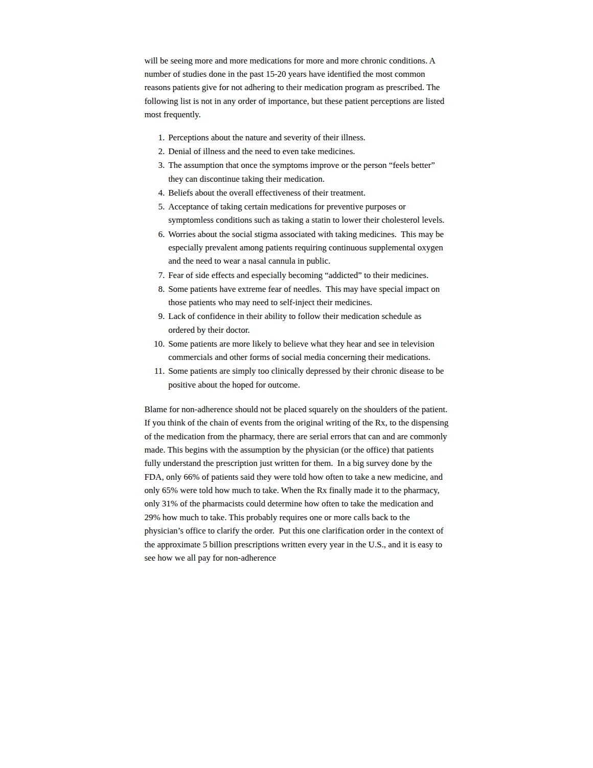will be seeing more and more medications for more and more chronic conditions. A number of studies done in the past 15-20 years have identified the most common reasons patients give for not adhering to their medication program as prescribed. The following list is not in any order of importance, but these patient perceptions are listed most frequently.
Perceptions about the nature and severity of their illness.
Denial of illness and the need to even take medicines.
The assumption that once the symptoms improve or the person “feels better” they can discontinue taking their medication.
Beliefs about the overall effectiveness of their treatment.
Acceptance of taking certain medications for preventive purposes or symptomless conditions such as taking a statin to lower their cholesterol levels.
Worries about the social stigma associated with taking medicines. This may be especially prevalent among patients requiring continuous supplemental oxygen and the need to wear a nasal cannula in public.
Fear of side effects and especially becoming “addicted” to their medicines.
Some patients have extreme fear of needles. This may have special impact on those patients who may need to self-inject their medicines.
Lack of confidence in their ability to follow their medication schedule as ordered by their doctor.
Some patients are more likely to believe what they hear and see in television commercials and other forms of social media concerning their medications.
Some patients are simply too clinically depressed by their chronic disease to be positive about the hoped for outcome.
Blame for non-adherence should not be placed squarely on the shoulders of the patient. If you think of the chain of events from the original writing of the Rx, to the dispensing of the medication from the pharmacy, there are serial errors that can and are commonly made. This begins with the assumption by the physician (or the office) that patients fully understand the prescription just written for them. In a big survey done by the FDA, only 66% of patients said they were told how often to take a new medicine, and only 65% were told how much to take. When the Rx finally made it to the pharmacy, only 31% of the pharmacists could determine how often to take the medication and 29% how much to take. This probably requires one or more calls back to the physician’s office to clarify the order. Put this one clarification order in the context of the approximate 5 billion prescriptions written every year in the U.S., and it is easy to see how we all pay for non-adherence